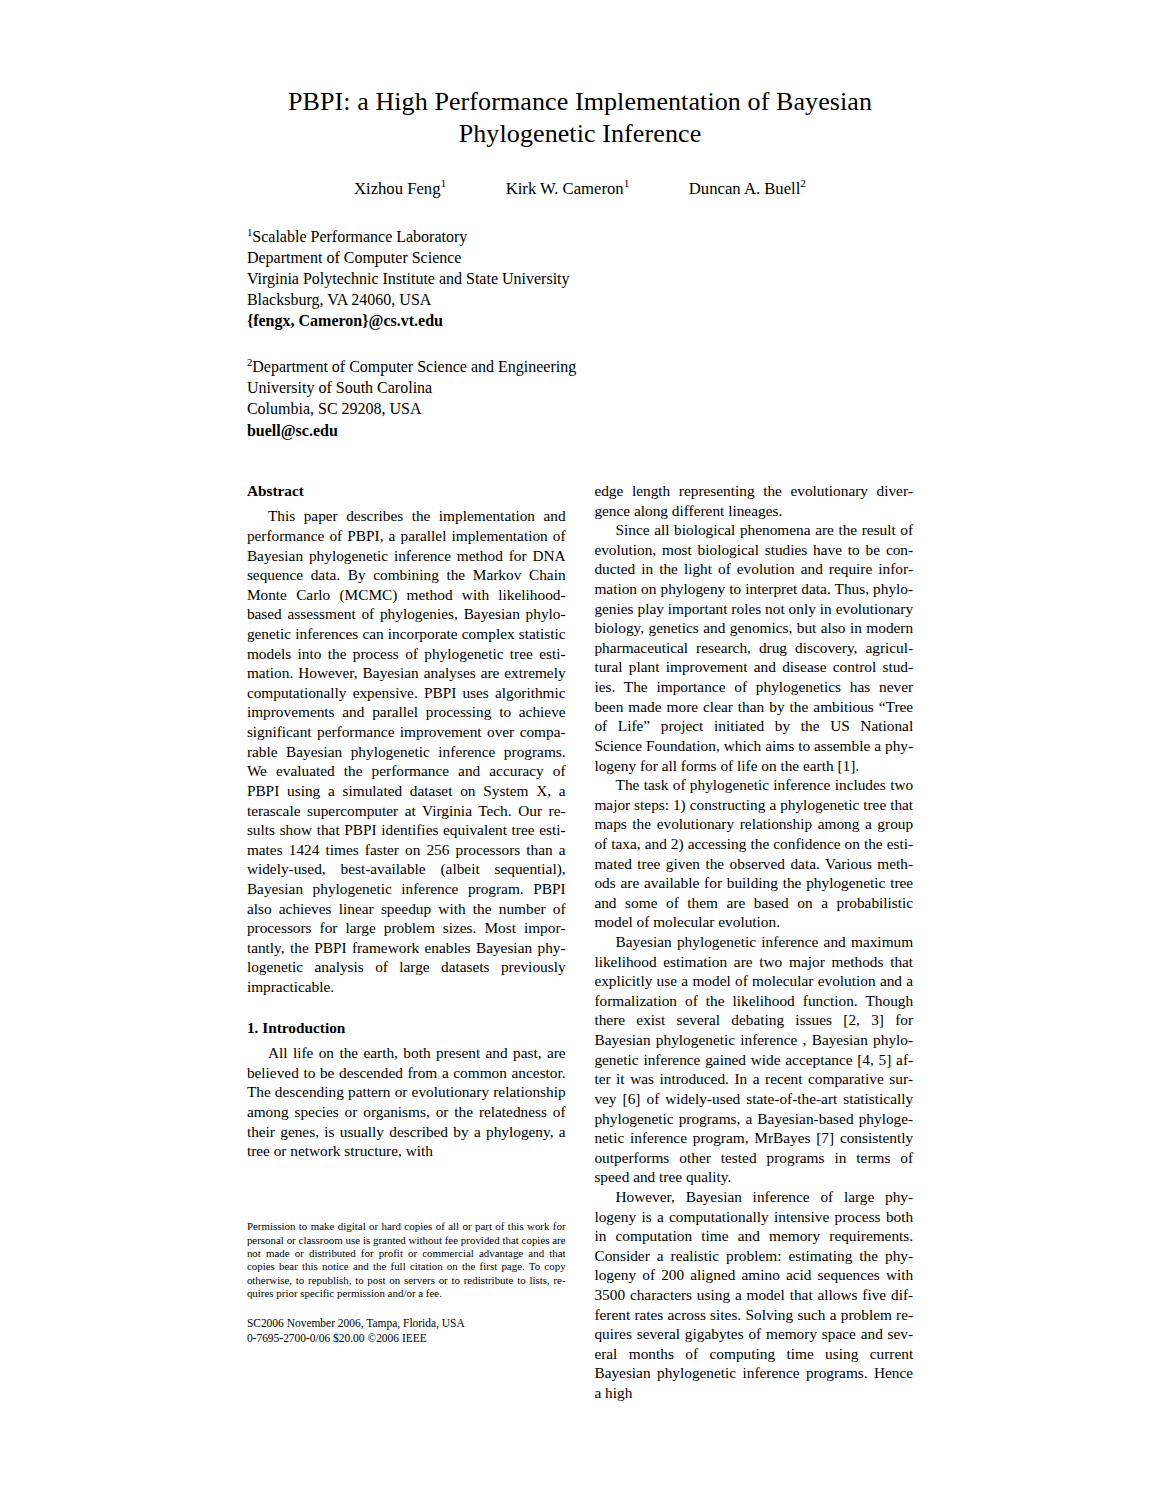PBPI: a High Performance Implementation of Bayesian Phylogenetic Inference
Xizhou Feng1 Kirk W. Cameron1 Duncan A. Buell2
1Scalable Performance Laboratory
Department of Computer Science
Virginia Polytechnic Institute and State University
Blacksburg, VA 24060, USA
{fengx, Cameron}@cs.vt.edu
2Department of Computer Science and Engineering
University of South Carolina
Columbia, SC 29208, USA
buell@sc.edu
Abstract
This paper describes the implementation and performance of PBPI, a parallel implementation of Bayesian phylogenetic inference method for DNA sequence data. By combining the Markov Chain Monte Carlo (MCMC) method with likelihood-based assessment of phylogenies, Bayesian phylogenetic inferences can incorporate complex statistic models into the process of phylogenetic tree estimation. However, Bayesian analyses are extremely computationally expensive. PBPI uses algorithmic improvements and parallel processing to achieve significant performance improvement over comparable Bayesian phylogenetic inference programs. We evaluated the performance and accuracy of PBPI using a simulated dataset on System X, a terascale supercomputer at Virginia Tech. Our results show that PBPI identifies equivalent tree estimates 1424 times faster on 256 processors than a widely-used, best-available (albeit sequential), Bayesian phylogenetic inference program. PBPI also achieves linear speedup with the number of processors for large problem sizes. Most importantly, the PBPI framework enables Bayesian phylogenetic analysis of large datasets previously impracticable.
1. Introduction
All life on the earth, both present and past, are believed to be descended from a common ancestor. The descending pattern or evolutionary relationship among species or organisms, or the relatedness of their genes, is usually described by a phylogeny, a tree or network structure, with
Permission to make digital or hard copies of all or part of this work for personal or classroom use is granted without fee provided that copies are not made or distributed for profit or commercial advantage and that copies bear this notice and the full citation on the first page. To copy otherwise, to republish, to post on servers or to redistribute to lists, requires prior specific permission and/or a fee.
SC2006 November 2006, Tampa, Florida, USA
0-7695-2700-0/06 $20.00 ©2006 IEEE
edge length representing the evolutionary divergence along different lineages.
Since all biological phenomena are the result of evolution, most biological studies have to be conducted in the light of evolution and require information on phylogeny to interpret data. Thus, phylogenies play important roles not only in evolutionary biology, genetics and genomics, but also in modern pharmaceutical research, drug discovery, agricultural plant improvement and disease control studies. The importance of phylogenetics has never been made more clear than by the ambitious “Tree of Life” project initiated by the US National Science Foundation, which aims to assemble a phylogeny for all forms of life on the earth [1].
The task of phylogenetic inference includes two major steps: 1) constructing a phylogenetic tree that maps the evolutionary relationship among a group of taxa, and 2) accessing the confidence on the estimated tree given the observed data. Various methods are available for building the phylogenetic tree and some of them are based on a probabilistic model of molecular evolution.
Bayesian phylogenetic inference and maximum likelihood estimation are two major methods that explicitly use a model of molecular evolution and a formalization of the likelihood function. Though there exist several debating issues [2, 3] for Bayesian phylogenetic inference , Bayesian phylogenetic inference gained wide acceptance [4, 5] after it was introduced. In a recent comparative survey [6] of widely-used state-of-the-art statistically phylogenetic programs, a Bayesian-based phylogenetic inference program, MrBayes [7] consistently outperforms other tested programs in terms of speed and tree quality.
However, Bayesian inference of large phylogeny is a computationally intensive process both in computation time and memory requirements. Consider a realistic problem: estimating the phylogeny of 200 aligned amino acid sequences with 3500 characters using a model that allows five different rates across sites. Solving such a problem requires several gigabytes of memory space and several months of computing time using current Bayesian phylogenetic inference programs. Hence a high